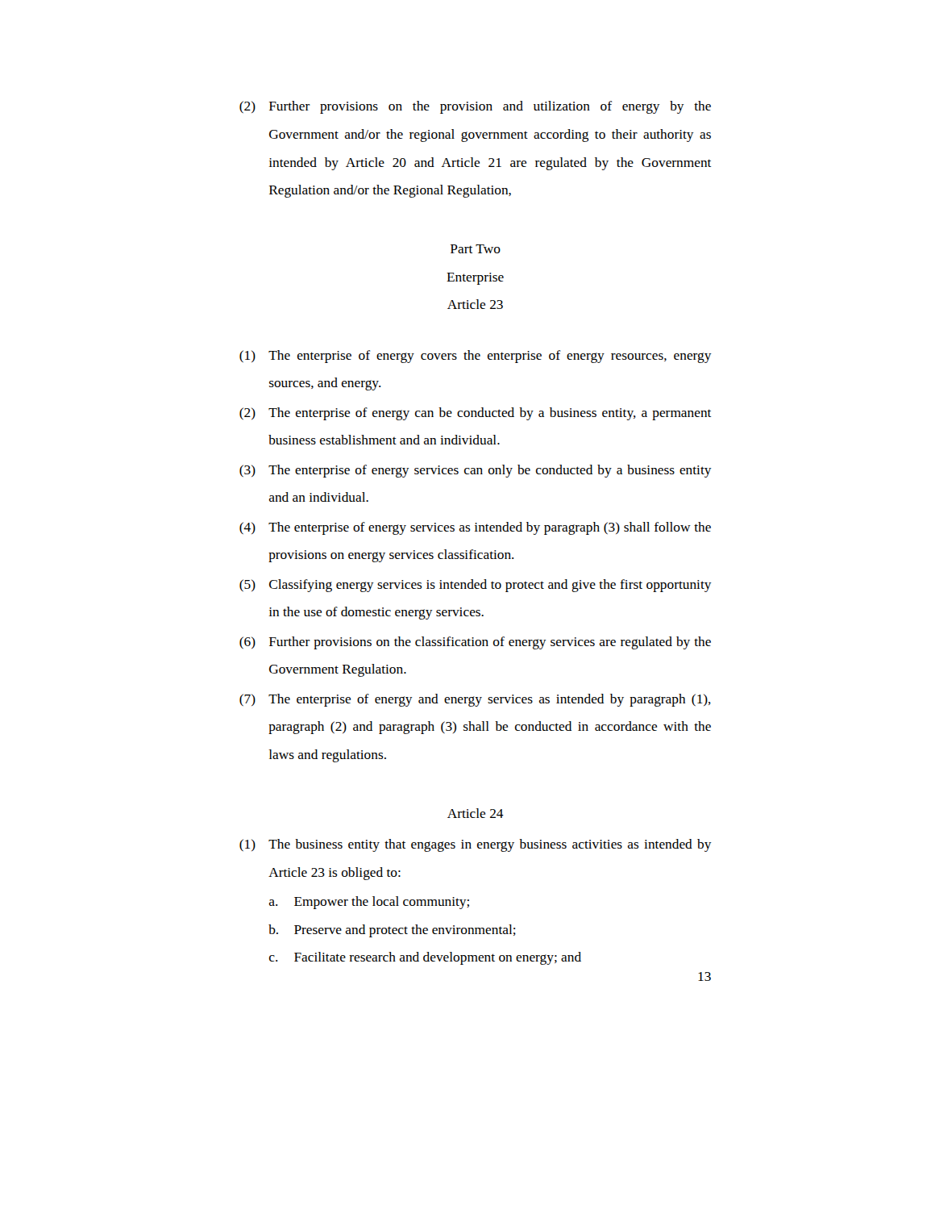(2)
Further provisions on the provision and utilization of energy by the Government and/or the regional government according to their authority as intended by Article 20 and Article 21 are regulated by the Government Regulation and/or the Regional Regulation,
Part Two
Enterprise
Article 23
(1)
The enterprise of energy covers the enterprise of energy resources, energy sources, and energy.
(2)
The enterprise of energy can be conducted by a business entity, a permanent business establishment and an individual.
(3)
The enterprise of energy services can only be conducted by a business entity and an individual.
(4)
The enterprise of energy services as intended by paragraph (3) shall follow the provisions on energy services classification.
(5)
Classifying energy services is intended to protect and give the first opportunity in the use of domestic energy services.
(6)
Further provisions on the classification of energy services are regulated by the Government Regulation.
(7)
The enterprise of energy and energy services as intended by paragraph (1), paragraph (2) and paragraph (3) shall be conducted in accordance with the laws and regulations.
Article 24
(1)
The business entity that engages in energy business activities as intended by Article 23 is obliged to:
a.
Empower the local community;
b.
Preserve and protect the environmental;
c.
Facilitate research and development on energy; and
13